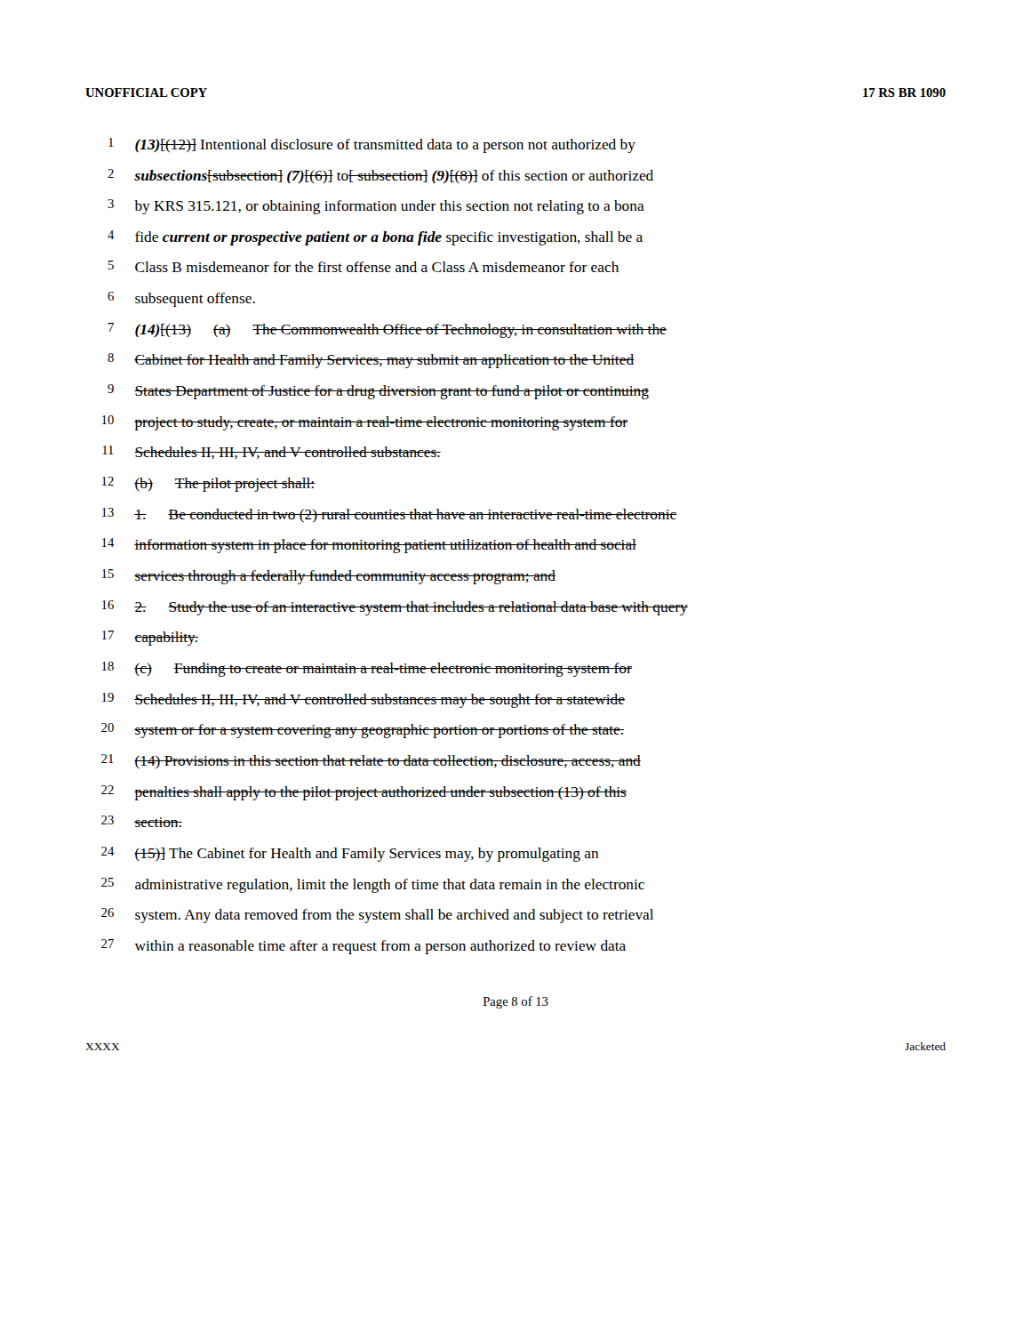UNOFFICIAL COPY 17 RS BR 1090
(13)[(12)] Intentional disclosure of transmitted data to a person not authorized by
subsections[subsection] (7)[(6)] to[ subsection] (9)[(8)] of this section or authorized
by KRS 315.121, or obtaining information under this section not relating to a bona
fide current or prospective patient or a bona fide specific investigation, shall be a
Class B misdemeanor for the first offense and a Class A misdemeanor for each
subsequent offense.
(14)[(13) (a) The Commonwealth Office of Technology, in consultation with the
Cabinet for Health and Family Services, may submit an application to the United
States Department of Justice for a drug diversion grant to fund a pilot or continuing
project to study, create, or maintain a real-time electronic monitoring system for
Schedules II, III, IV, and V controlled substances.
(b) The pilot project shall:
1. Be conducted in two (2) rural counties that have an interactive real-time electronic
information system in place for monitoring patient utilization of health and social
services through a federally funded community access program; and
2. Study the use of an interactive system that includes a relational data base with query
capability.
(c) Funding to create or maintain a real-time electronic monitoring system for
Schedules II, III, IV, and V controlled substances may be sought for a statewide
system or for a system covering any geographic portion or portions of the state.
(14) Provisions in this section that relate to data collection, disclosure, access, and
penalties shall apply to the pilot project authorized under subsection (13) of this
section.
(15)] The Cabinet for Health and Family Services may, by promulgating an
administrative regulation, limit the length of time that data remain in the electronic
system. Any data removed from the system shall be archived and subject to retrieval
within a reasonable time after a request from a person authorized to review data
Page 8 of 13
XXXX Jacketed